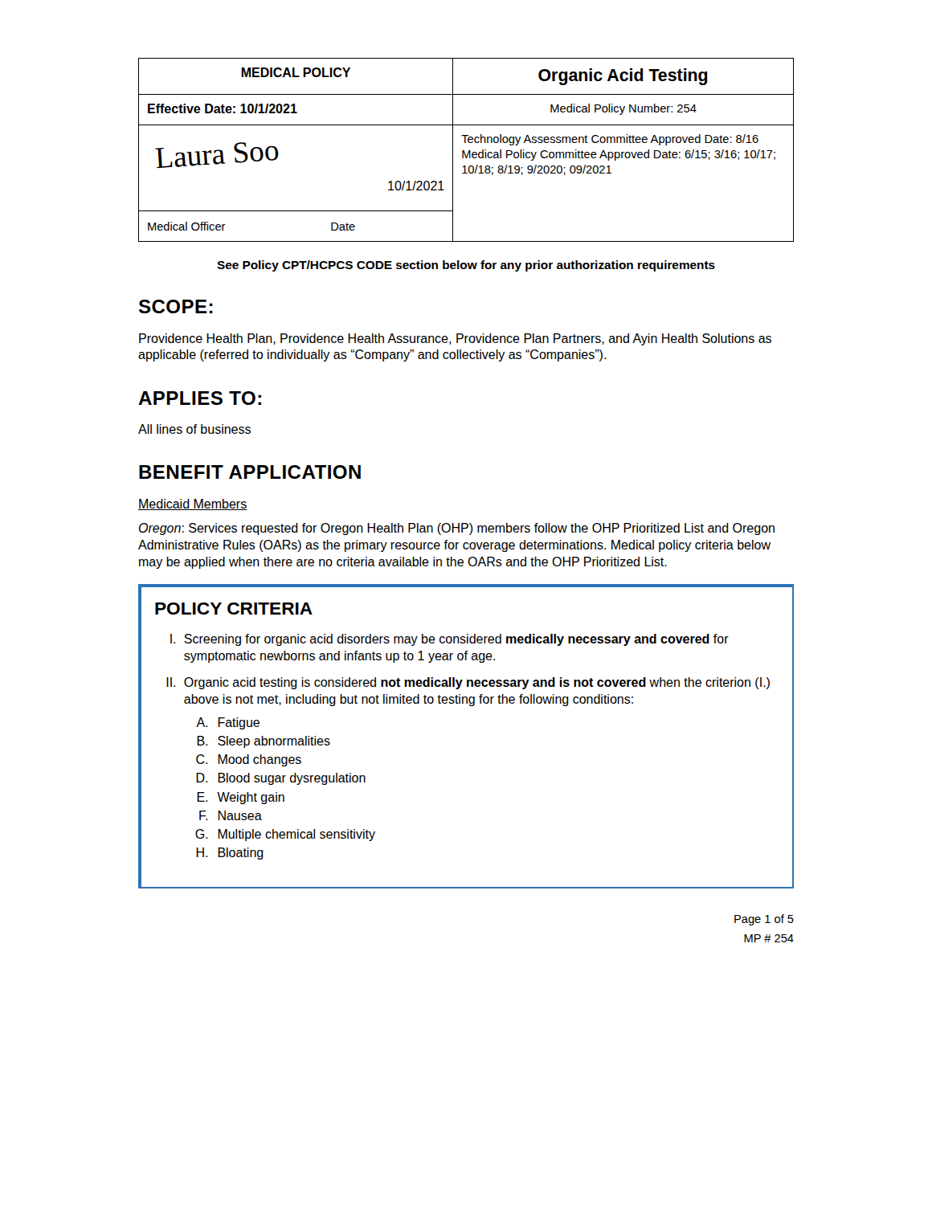| MEDICAL POLICY | Organic Acid Testing |
| Effective Date: 10/1/2021 | Medical Policy Number: 254 |
| Laura Soo 10/1/2021 | Technology Assessment Committee Approved Date: 8/16 Medical Policy Committee Approved Date: 6/15; 3/16; 10/17; 10/18; 8/19; 9/2020; 09/2021 |
| Medical Officer Date |
See Policy CPT/HCPCS CODE section below for any prior authorization requirements
SCOPE:
Providence Health Plan, Providence Health Assurance, Providence Plan Partners, and Ayin Health Solutions as applicable (referred to individually as “Company” and collectively as “Companies”).
APPLIES TO:
All lines of business
BENEFIT APPLICATION
Medicaid Members
Oregon: Services requested for Oregon Health Plan (OHP) members follow the OHP Prioritized List and Oregon Administrative Rules (OARs) as the primary resource for coverage determinations. Medical policy criteria below may be applied when there are no criteria available in the OARs and the OHP Prioritized List.
POLICY CRITERIA
Screening for organic acid disorders may be considered medically necessary and covered for symptomatic newborns and infants up to 1 year of age.
Organic acid testing is considered not medically necessary and is not covered when the criterion (I.) above is not met, including but not limited to testing for the following conditions:
Fatigue
Sleep abnormalities
Mood changes
Blood sugar dysregulation
Weight gain
Nausea
Multiple chemical sensitivity
Bloating
Page 1 of 5
MP # 254